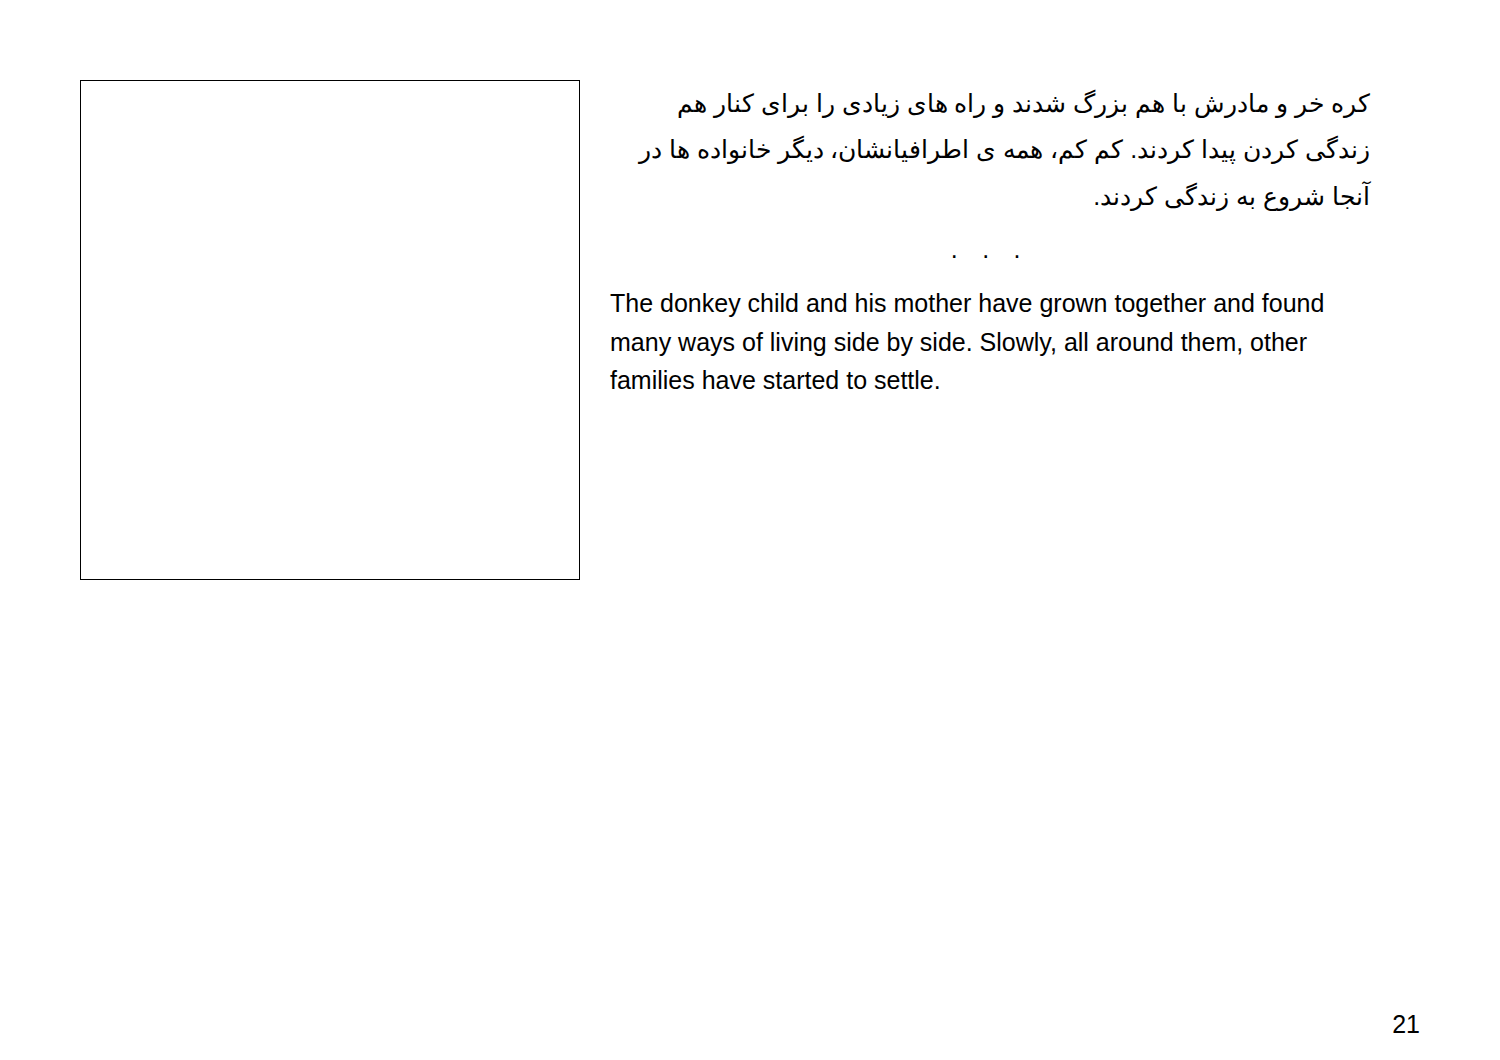کره خر و مادرش با هم بزرگ شدند و راه های زیادی را برای کنار هم زندگی کردن پیدا کردند. کم کم، همه ی اطرافیانشان، دیگر خانواده ها در آنجا شروع به زندگی کردند.
. . .
The donkey child and his mother have grown together and found many ways of living side by side. Slowly, all around them, other families have started to settle.
21